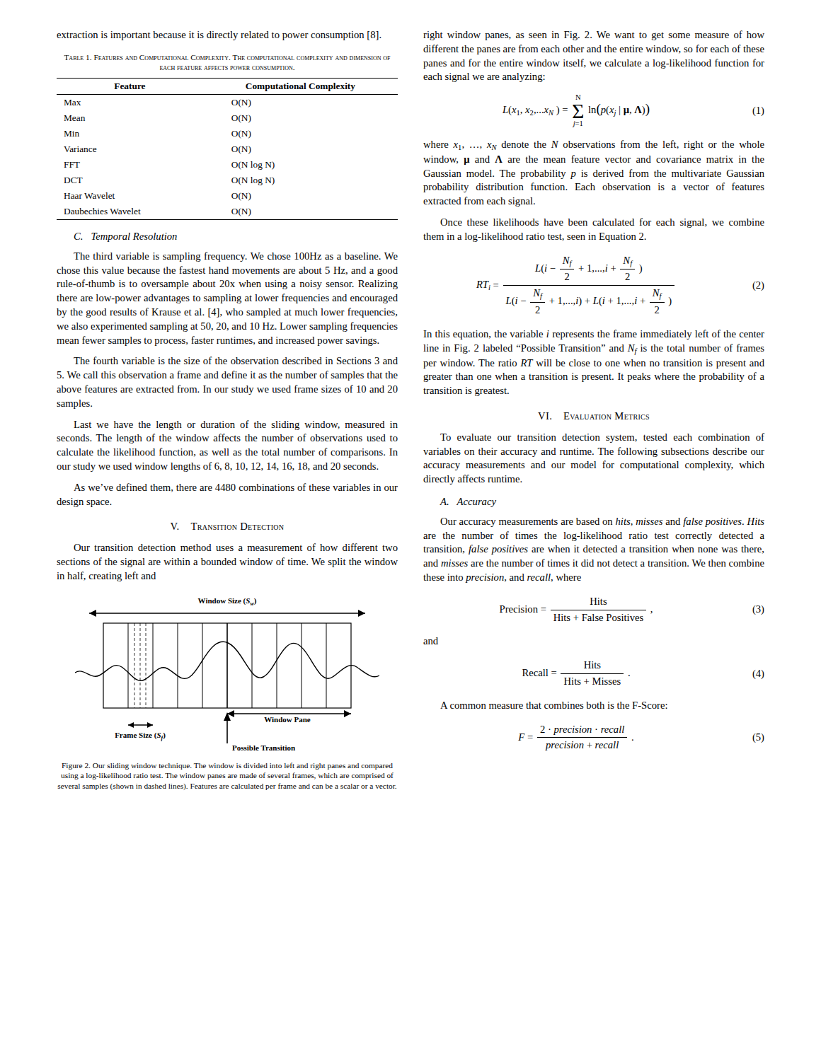extraction is important because it is directly related to power consumption [8].
Table 1. Features and Computational Complexity. The computational complexity and dimension of each feature affects power consumption.
| Feature | Computational Complexity |
| --- | --- |
| Max | O(N) |
| Mean | O(N) |
| Min | O(N) |
| Variance | O(N) |
| FFT | O(N log N) |
| DCT | O(N log N) |
| Haar Wavelet | O(N) |
| Daubechies Wavelet | O(N) |
C. Temporal Resolution
The third variable is sampling frequency. We chose 100Hz as a baseline. We chose this value because the fastest hand movements are about 5 Hz, and a good rule-of-thumb is to oversample about 20x when using a noisy sensor. Realizing there are low-power advantages to sampling at lower frequencies and encouraged by the good results of Krause et al. [4], who sampled at much lower frequencies, we also experimented sampling at 50, 20, and 10 Hz. Lower sampling frequencies mean fewer samples to process, faster runtimes, and increased power savings.
The fourth variable is the size of the observation described in Sections 3 and 5. We call this observation a frame and define it as the number of samples that the above features are extracted from. In our study we used frame sizes of 10 and 20 samples.
Last we have the length or duration of the sliding window, measured in seconds. The length of the window affects the number of observations used to calculate the likelihood function, as well as the total number of comparisons. In our study we used window lengths of 6, 8, 10, 12, 14, 16, 18, and 20 seconds.
As we’ve defined them, there are 4480 combinations of these variables in our design space.
V. Transition Detection
Our transition detection method uses a measurement of how different two sections of the signal are within a bounded window of time. We split the window in half, creating left and
Window Size (Sw) Window Pane Frame Size (Sf) Possible Transition
Figure 2. Our sliding window technique. The window is divided into left and right panes and compared using a log-likelihood ratio test. The window panes are made of several frames, which are comprised of several samples (shown in dashed lines). Features are calculated per frame and can be a scalar or a vector.
right window panes, as seen in Fig. 2. We want to get some measure of how different the panes are from each other and the entire window, so for each of these panes and for the entire window itself, we calculate a log-likelihood function for each signal we are analyzing:
L(x1, x2,...xN ) = N Σ j=1 ln(p(xj | μ, Λ))
(1)
where x1, …, xN denote the N observations from the left, right or the whole window, μ and Λ are the mean feature vector and covariance matrix in the Gaussian model. The probability p is derived from the multivariate Gaussian probability distribution function. Each observation is a vector of features extracted from each signal.
Once these likelihoods have been calculated for each signal, we combine them in a log-likelihood ratio test, seen in Equation 2.
RTi = L(i − Nf 2 + 1,...,i + Nf 2 ) L(i − Nf 2 + 1,...,i) + L(i + 1,...,i + Nf 2 )
(2)
In this equation, the variable i represents the frame immediately left of the center line in Fig. 2 labeled “Possible Transition” and Nf is the total number of frames per window. The ratio RT will be close to one when no transition is present and greater than one when a transition is present. It peaks where the probability of a transition is greatest.
VI. Evaluation Metrics
To evaluate our transition detection system, tested each combination of variables on their accuracy and runtime. The following subsections describe our accuracy measurements and our model for computational complexity, which directly affects runtime.
A. Accuracy
Our accuracy measurements are based on hits, misses and false positives. Hits are the number of times the log-likelihood ratio test correctly detected a transition, false positives are when it detected a transition when none was there, and misses are the number of times it did not detect a transition. We then combine these into precision, and recall, where
Precision = Hits Hits + False Positives ,
(3)
and
Recall = Hits Hits + Misses .
(4)
A common measure that combines both is the F-Score:
F = 2 · precision · recall precision + recall .
(5)